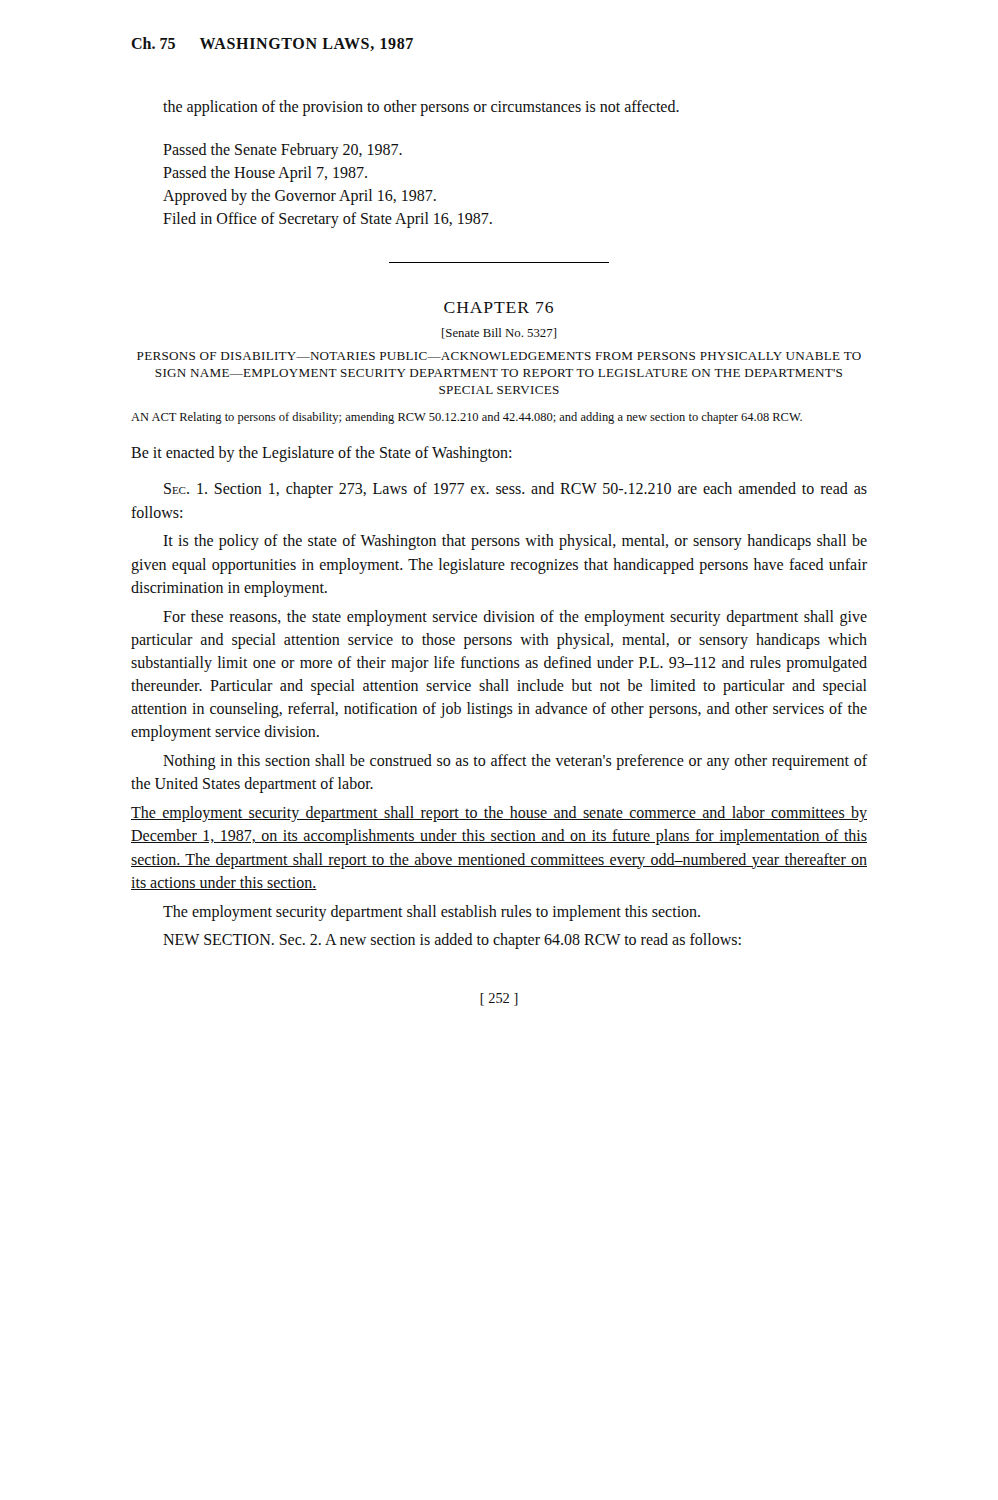Ch. 75 WASHINGTON LAWS, 1987
the application of the provision to other persons or circumstances is not affected.
Passed the Senate February 20, 1987.
Passed the House April 7, 1987.
Approved by the Governor April 16, 1987.
Filed in Office of Secretary of State April 16, 1987.
CHAPTER 76
[Senate Bill No. 5327]
Persons of Disability—Notaries Public—Acknowledgements from Persons Physically Unable to Sign Name—Employment Security Department to Report to Legislature on the Department's Special Services
AN ACT Relating to persons of disability; amending RCW 50.12.210 and 42.44.080; and adding a new section to chapter 64.08 RCW.
Be it enacted by the Legislature of the State of Washington:
Sec. 1. Section 1, chapter 273, Laws of 1977 ex. sess. and RCW 50-.12.210 are each amended to read as follows:
It is the policy of the state of Washington that persons with physical, mental, or sensory handicaps shall be given equal opportunities in employment. The legislature recognizes that handicapped persons have faced unfair discrimination in employment.
For these reasons, the state employment service division of the employment security department shall give particular and special attention service to those persons with physical, mental, or sensory handicaps which substantially limit one or more of their major life functions as defined under P.L. 93–112 and rules promulgated thereunder. Particular and special attention service shall include but not be limited to particular and special attention in counseling, referral, notification of job listings in advance of other persons, and other services of the employment service division.
Nothing in this section shall be construed so as to affect the veteran's preference or any other requirement of the United States department of labor.
The employment security department shall report to the house and senate commerce and labor committees by December 1, 1987, on its accomplishments under this section and on its future plans for implementation of this section. The department shall report to the above mentioned committees every odd–numbered year thereafter on its actions under this section.
The employment security department shall establish rules to implement this section.
NEW SECTION. Sec. 2. A new section is added to chapter 64.08 RCW to read as follows:
[ 252 ]